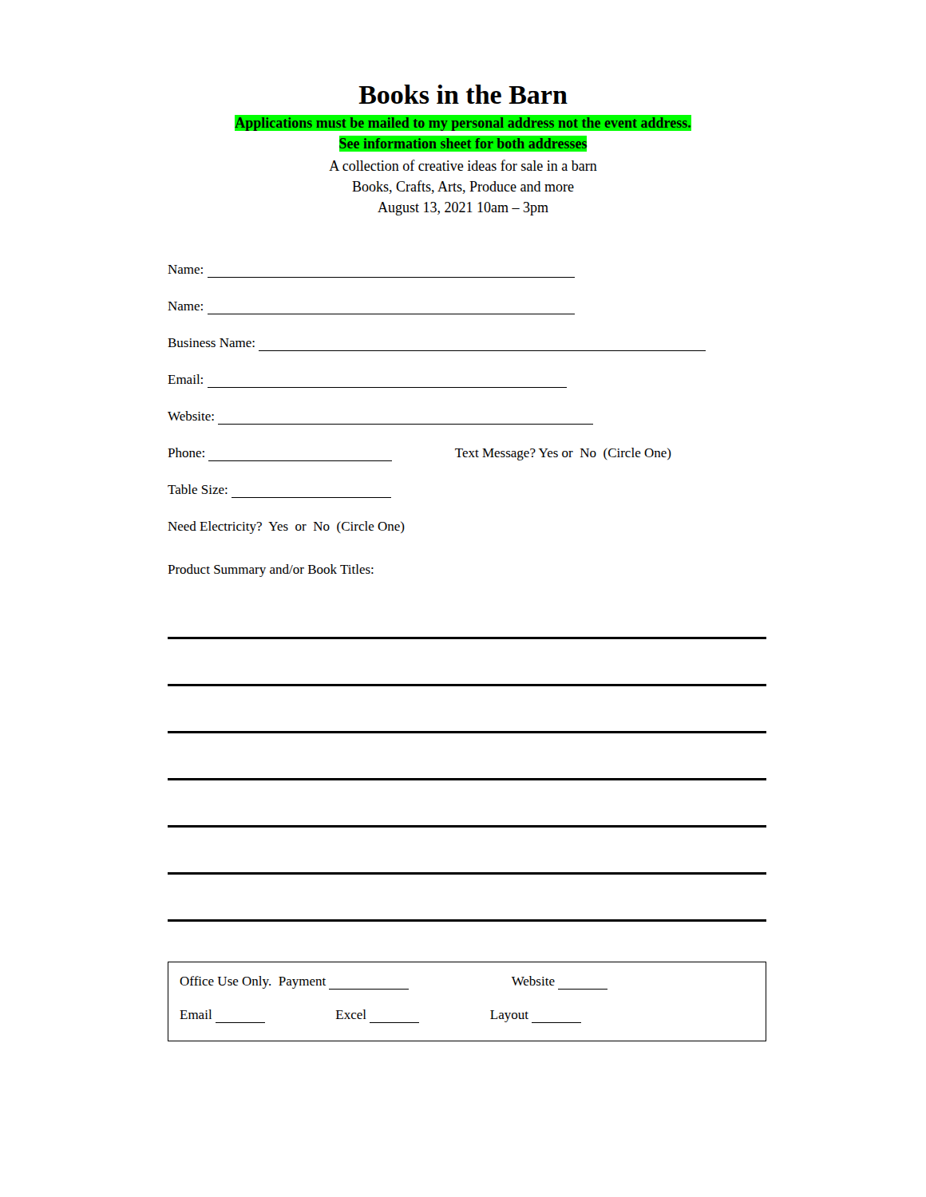Books in the Barn
Applications must be mailed to my personal address not the event address.
See information sheet for both addresses
A collection of creative ideas for sale in a barn
Books, Crafts, Arts, Produce and more
August 13, 2021 10am – 3pm
Name:
Name:
Business Name:
Email:
Website:
Phone: Text Message? Yes or No (Circle One)
Table Size:
Need Electricity? Yes or No (Circle One)
Product Summary and/or Book Titles:
Office Use Only. Payment Website
Email Excel Layout